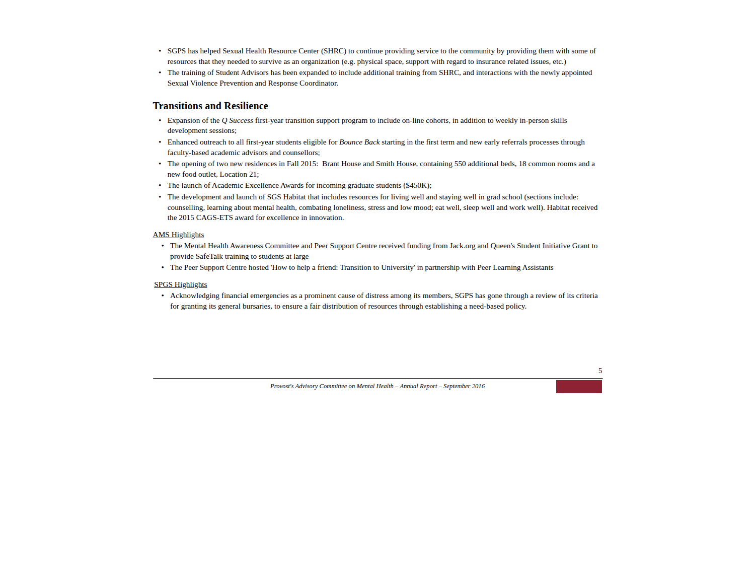SGPS has helped Sexual Health Resource Center (SHRC) to continue providing service to the community by providing them with some of resources that they needed to survive as an organization (e.g. physical space, support with regard to insurance related issues, etc.)
The training of Student Advisors has been expanded to include additional training from SHRC, and interactions with the newly appointed Sexual Violence Prevention and Response Coordinator.
Transitions and Resilience
Expansion of the Q Success first-year transition support program to include on-line cohorts, in addition to weekly in-person skills development sessions;
Enhanced outreach to all first-year students eligible for Bounce Back starting in the first term and new early referrals processes through faculty-based academic advisors and counsellors;
The opening of two new residences in Fall 2015: Brant House and Smith House, containing 550 additional beds, 18 common rooms and a new food outlet, Location 21;
The launch of Academic Excellence Awards for incoming graduate students ($450K);
The development and launch of SGS Habitat that includes resources for living well and staying well in grad school (sections include: counselling, learning about mental health, combating loneliness, stress and low mood; eat well, sleep well and work well). Habitat received the 2015 CAGS-ETS award for excellence in innovation.
AMS Highlights
The Mental Health Awareness Committee and Peer Support Centre received funding from Jack.org and Queen's Student Initiative Grant to provide SafeTalk training to students at large
The Peer Support Centre hosted 'How to help a friend: Transition to University' in partnership with Peer Learning Assistants
SPGS Highlights
Acknowledging financial emergencies as a prominent cause of distress among its members, SGPS has gone through a review of its criteria for granting its general bursaries, to ensure a fair distribution of resources through establishing a need-based policy.
5
Provost's Advisory Committee on Mental Health – Annual Report – September 2016